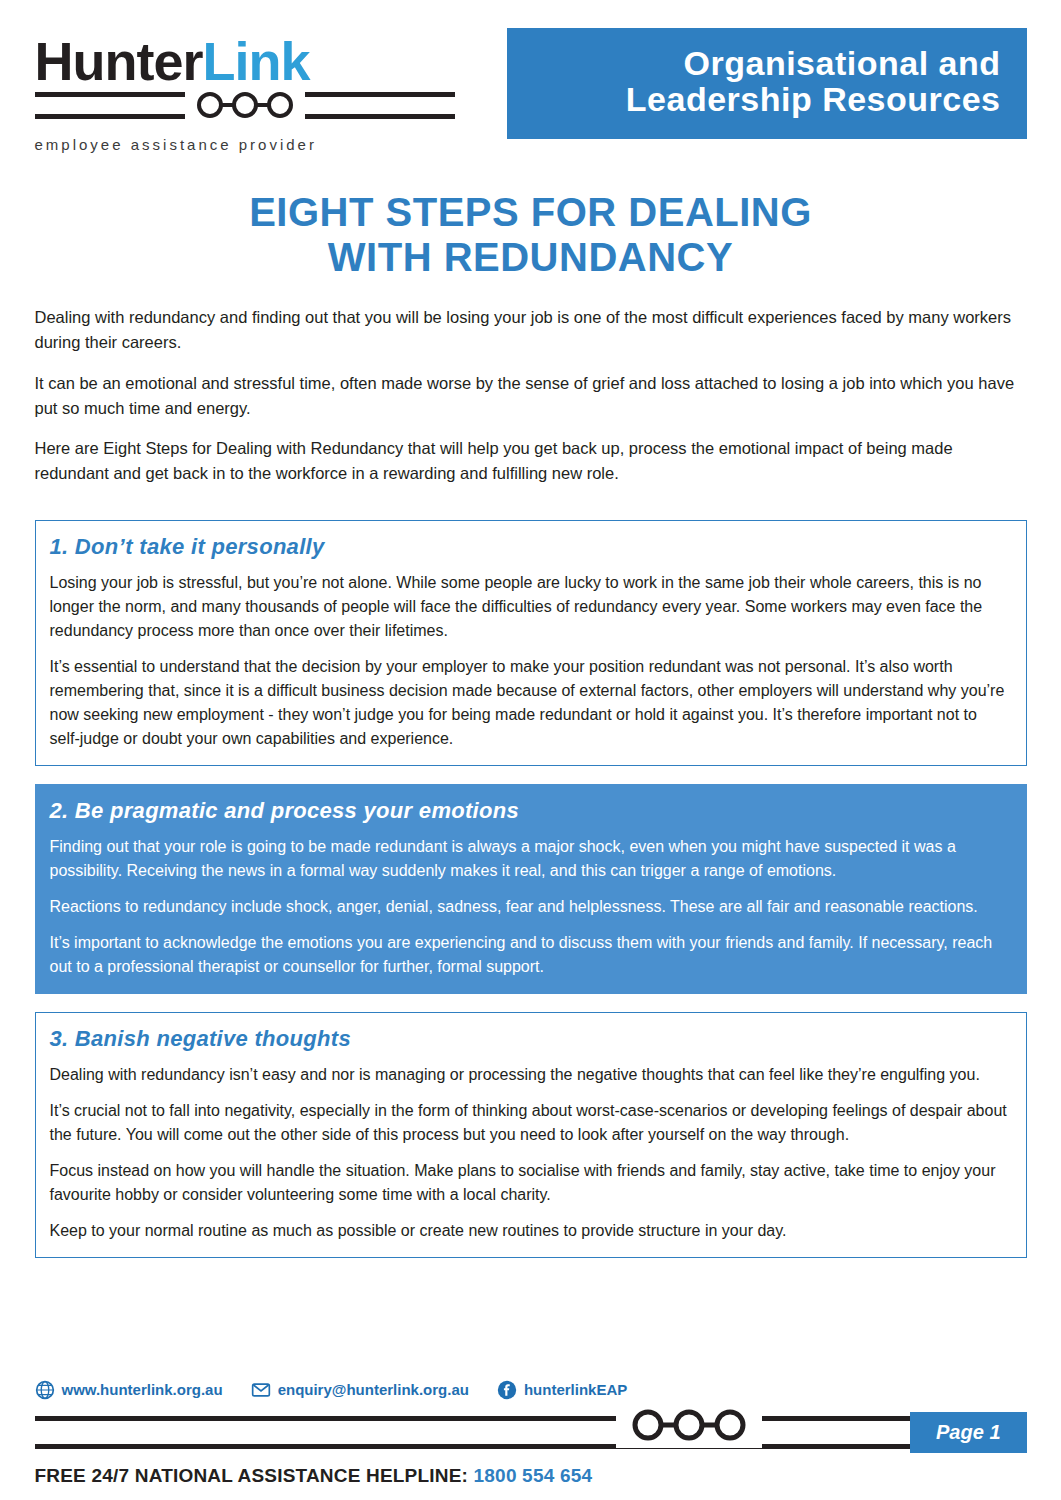Hunter Link
employee assistance provider
Organisational and
Leadership Resources
Eight Steps for Dealing
with Redundancy
Dealing with redundancy and finding out that you will be losing your job is one of the most difficult experiences faced by many workers during their careers.
It can be an emotional and stressful time, often made worse by the sense of grief and loss attached to losing a job into which you have put so much time and energy.
Here are Eight Steps for Dealing with Redundancy that will help you get back up, process the emotional impact of being made redundant and get back in to the workforce in a rewarding and fulfilling new role.
1. Don’t take it personally
Losing your job is stressful, but you’re not alone. While some people are lucky to work in the same job their whole careers, this is no longer the norm, and many thousands of people will face the difficulties of redundancy every year. Some workers may even face the redundancy process more than once over their lifetimes.
It’s essential to understand that the decision by your employer to make your position redundant was not personal. It’s also worth remembering that, since it is a difficult business decision made because of external factors, other employers will understand why you’re now seeking new employment - they won’t judge you for being made redundant or hold it against you. It’s therefore important not to self-judge or doubt your own capabilities and experience.
2. Be pragmatic and process your emotions
Finding out that your role is going to be made redundant is always a major shock, even when you might have suspected it was a possibility. Receiving the news in a formal way suddenly makes it real, and this can trigger a range of emotions.
Reactions to redundancy include shock, anger, denial, sadness, fear and helplessness. These are all fair and reasonable reactions.
It’s important to acknowledge the emotions you are experiencing and to discuss them with your friends and family. If necessary, reach out to a professional therapist or counsellor for further, formal support.
3. Banish negative thoughts
Dealing with redundancy isn’t easy and nor is managing or processing the negative thoughts that can feel like they’re engulfing you.
It’s crucial not to fall into negativity, especially in the form of thinking about worst-case-scenarios or developing feelings of despair about the future. You will come out the other side of this process but you need to look after yourself on the way through.
Focus instead on how you will handle the situation. Make plans to socialise with friends and family, stay active, take time to enjoy your favourite hobby or consider volunteering some time with a local charity.
Keep to your normal routine as much as possible or create new routines to provide structure in your day.
www.hunterlink.org.au enquiry@hunterlink.org.au hunterlinkEAP
Page 1
FREE 24/7 NATIONAL ASSISTANCE HELPLINE: 1800 554 654